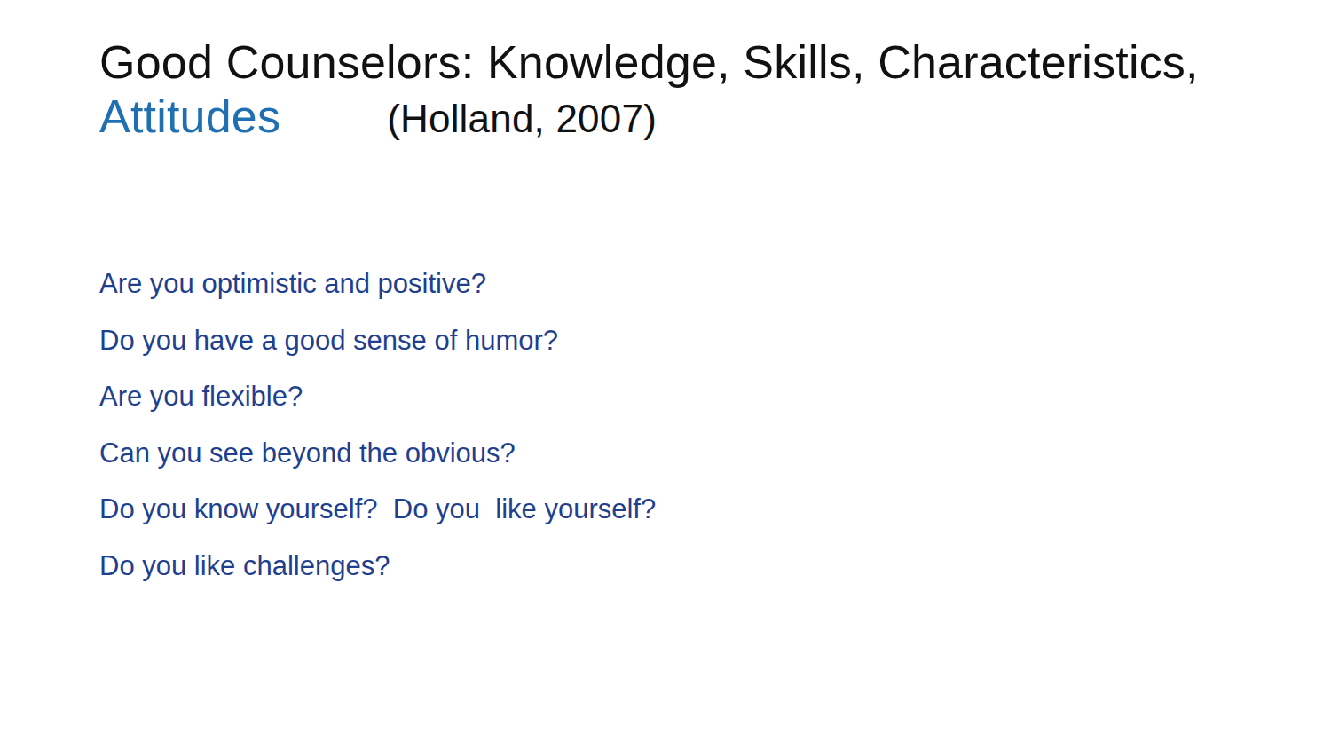Good Counselors: Knowledge, Skills, Characteristics, Attitudes (Holland, 2007)
Are you optimistic and positive?
Do you have a good sense of humor?
Are you flexible?
Can you see beyond the obvious?
Do you know yourself? Do you like yourself?
Do you like challenges?